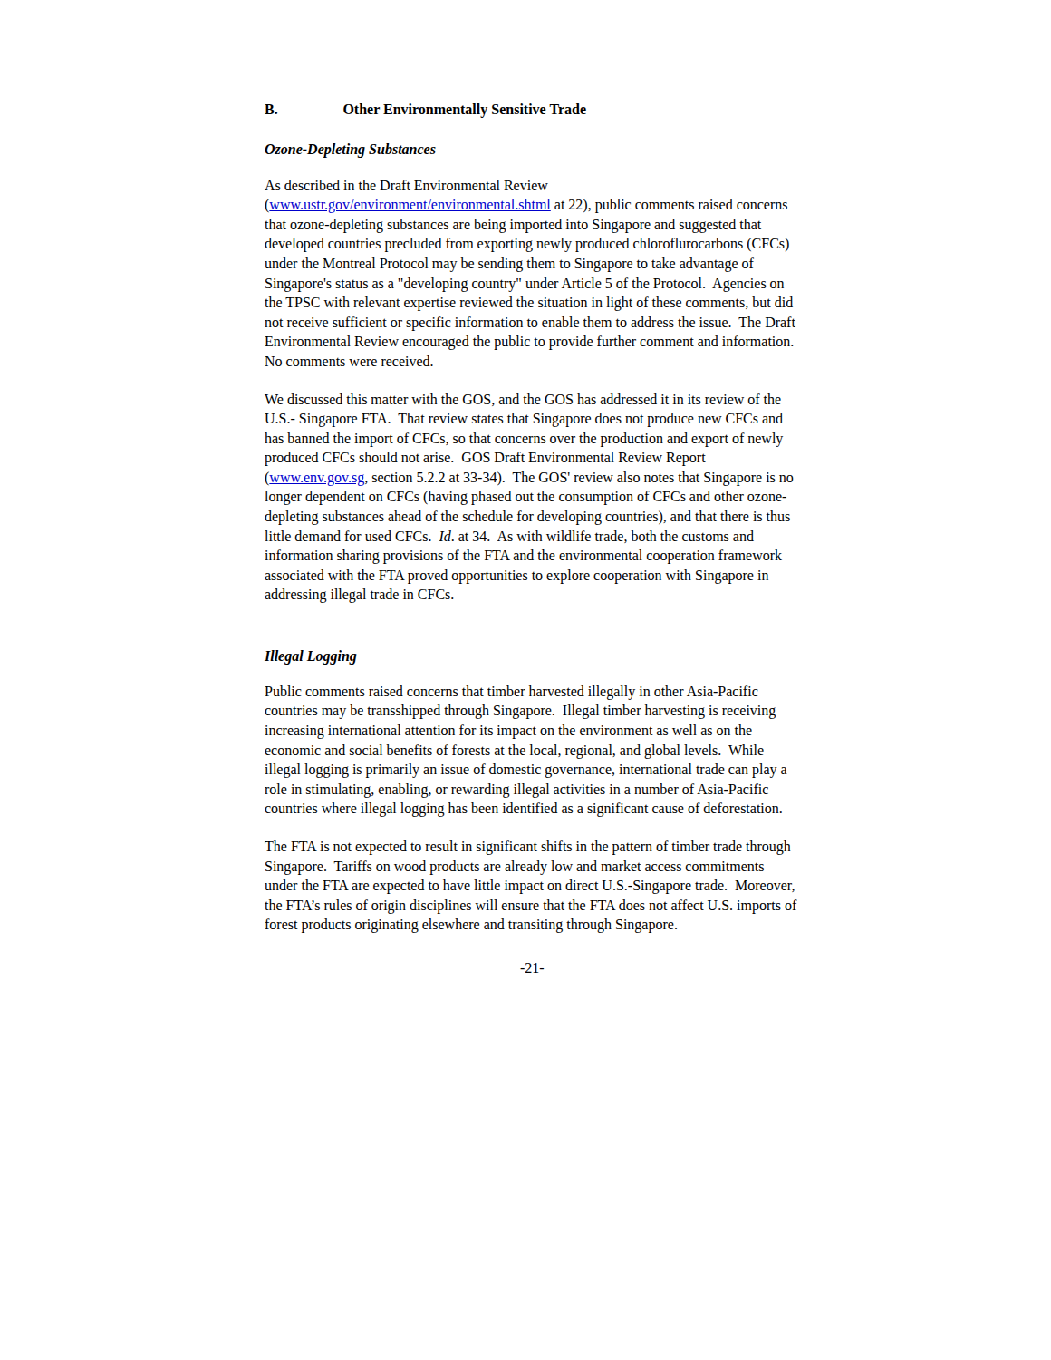B. Other Environmentally Sensitive Trade
Ozone-Depleting Substances
As described in the Draft Environmental Review (www.ustr.gov/environment/environmental.shtml at 22), public comments raised concerns that ozone-depleting substances are being imported into Singapore and suggested that developed countries precluded from exporting newly produced chloroflurocarbons (CFCs) under the Montreal Protocol may be sending them to Singapore to take advantage of Singapore's status as a "developing country" under Article 5 of the Protocol. Agencies on the TPSC with relevant expertise reviewed the situation in light of these comments, but did not receive sufficient or specific information to enable them to address the issue. The Draft Environmental Review encouraged the public to provide further comment and information. No comments were received.
We discussed this matter with the GOS, and the GOS has addressed it in its review of the U.S.- Singapore FTA. That review states that Singapore does not produce new CFCs and has banned the import of CFCs, so that concerns over the production and export of newly produced CFCs should not arise. GOS Draft Environmental Review Report (www.env.gov.sg, section 5.2.2 at 33-34). The GOS' review also notes that Singapore is no longer dependent on CFCs (having phased out the consumption of CFCs and other ozone-depleting substances ahead of the schedule for developing countries), and that there is thus little demand for used CFCs. Id. at 34. As with wildlife trade, both the customs and information sharing provisions of the FTA and the environmental cooperation framework associated with the FTA proved opportunities to explore cooperation with Singapore in addressing illegal trade in CFCs.
Illegal Logging
Public comments raised concerns that timber harvested illegally in other Asia-Pacific countries may be transshipped through Singapore. Illegal timber harvesting is receiving increasing international attention for its impact on the environment as well as on the economic and social benefits of forests at the local, regional, and global levels. While illegal logging is primarily an issue of domestic governance, international trade can play a role in stimulating, enabling, or rewarding illegal activities in a number of Asia-Pacific countries where illegal logging has been identified as a significant cause of deforestation.
The FTA is not expected to result in significant shifts in the pattern of timber trade through Singapore. Tariffs on wood products are already low and market access commitments under the FTA are expected to have little impact on direct U.S.-Singapore trade. Moreover, the FTA’s rules of origin disciplines will ensure that the FTA does not affect U.S. imports of forest products originating elsewhere and transiting through Singapore.
-21-